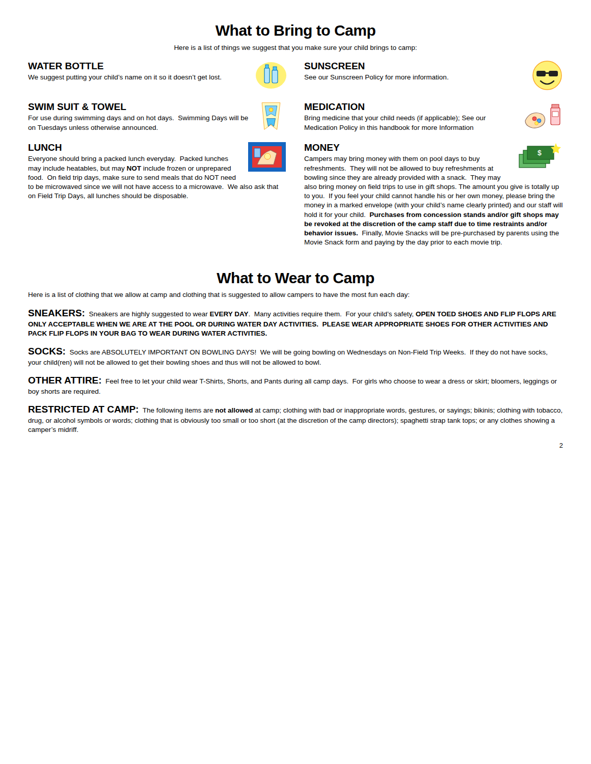What to Bring to Camp
Here is a list of things we suggest that you make sure your child brings to camp:
WATER BOTTLE
We suggest putting your child’s name on it so it doesn’t get lost.
SWIM SUIT & TOWEL
For use during swimming days and on hot days. Swimming Days will be on Tuesdays unless otherwise announced.
LUNCH
Everyone should bring a packed lunch everyday. Packed lunches may include heatables, but may NOT include frozen or unprepared food. On field trip days, make sure to send meals that do NOT need to be microwaved since we will not have access to a microwave. We also ask that on Field Trip Days, all lunches should be disposable.
SUNSCREEN
See our Sunscreen Policy for more information.
MEDICATION
Bring medicine that your child needs (if applicable); See our Medication Policy in this handbook for more Information
$
MONEY
Campers may bring money with them on pool days to buy refreshments. They will not be allowed to buy refreshments at bowling since they are already provided with a snack. They may also bring money on field trips to use in gift shops. The amount you give is totally up to you. If you feel your child cannot handle his or her own money, please bring the money in a marked envelope (with your child’s name clearly printed) and our staff will hold it for your child. Purchases from concession stands and/or gift shops may be revoked at the discretion of the camp staff due to time restraints and/or behavior issues. Finally, Movie Snacks will be pre-purchased by parents using the Movie Snack form and paying by the day prior to each movie trip.
What to Wear to Camp
Here is a list of clothing that we allow at camp and clothing that is suggested to allow campers to have the most fun each day:
SNEAKERS: Sneakers are highly suggested to wear EVERY DAY. Many activities require them. For your child’s safety, OPEN TOED SHOES AND FLIP FLOPS ARE ONLY ACCEPTABLE WHEN WE ARE AT THE POOL OR DURING WATER DAY ACTIVITIES. PLEASE WEAR APPROPRIATE SHOES FOR OTHER ACTIVITIES AND PACK FLIP FLOPS IN YOUR BAG TO WEAR DURING WATER ACTIVITIES.
SOCKS: Socks are ABSOLUTELY IMPORTANT ON BOWLING DAYS! We will be going bowling on Wednesdays on Non-Field Trip Weeks. If they do not have socks, your child(ren) will not be allowed to get their bowling shoes and thus will not be allowed to bowl.
OTHER ATTIRE: Feel free to let your child wear T-Shirts, Shorts, and Pants during all camp days. For girls who choose to wear a dress or skirt; bloomers, leggings or boy shorts are required.
RESTRICTED AT CAMP: The following items are not allowed at camp; clothing with bad or inappropriate words, gestures, or sayings; bikinis; clothing with tobacco, drug, or alcohol symbols or words; clothing that is obviously too small or too short (at the discretion of the camp directors); spaghetti strap tank tops; or any clothes showing a camper’s midriff.
2